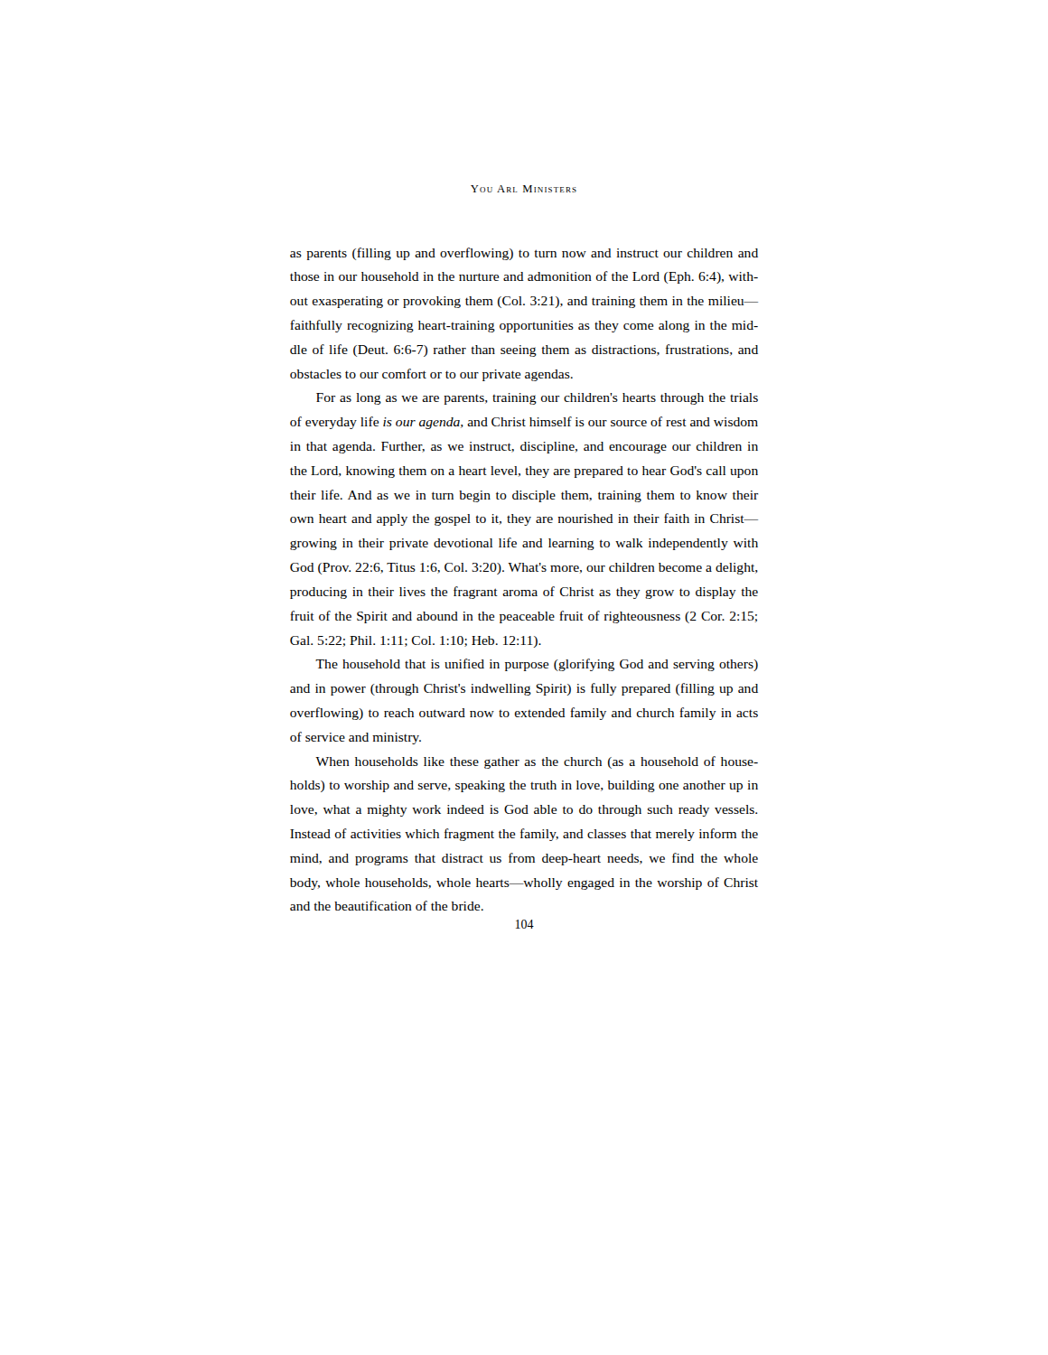You Arl Ministers
as parents (filling up and overflowing) to turn now and instruct our children and those in our household in the nurture and admonition of the Lord (Eph. 6:4), without exasperating or provoking them (Col. 3:21), and training them in the milieu—faithfully recognizing heart-training opportunities as they come along in the middle of life (Deut. 6:6-7) rather than seeing them as distractions, frustrations, and obstacles to our comfort or to our private agendas.
For as long as we are parents, training our children's hearts through the trials of everyday life is our agenda, and Christ himself is our source of rest and wisdom in that agenda. Further, as we instruct, discipline, and encourage our children in the Lord, knowing them on a heart level, they are prepared to hear God's call upon their life. And as we in turn begin to disciple them, training them to know their own heart and apply the gospel to it, they are nourished in their faith in Christ—growing in their private devotional life and learning to walk independently with God (Prov. 22:6, Titus 1:6, Col. 3:20). What's more, our children become a delight, producing in their lives the fragrant aroma of Christ as they grow to display the fruit of the Spirit and abound in the peaceable fruit of righteousness (2 Cor. 2:15; Gal. 5:22; Phil. 1:11; Col. 1:10; Heb. 12:11).
The household that is unified in purpose (glorifying God and serving others) and in power (through Christ's indwelling Spirit) is fully prepared (filling up and overflowing) to reach outward now to extended family and church family in acts of service and ministry.
When households like these gather as the church (as a household of households) to worship and serve, speaking the truth in love, building one another up in love, what a mighty work indeed is God able to do through such ready vessels. Instead of activities which fragment the family, and classes that merely inform the mind, and programs that distract us from deep-heart needs, we find the whole body, whole households, whole hearts—wholly engaged in the worship of Christ and the beautification of the bride.
104